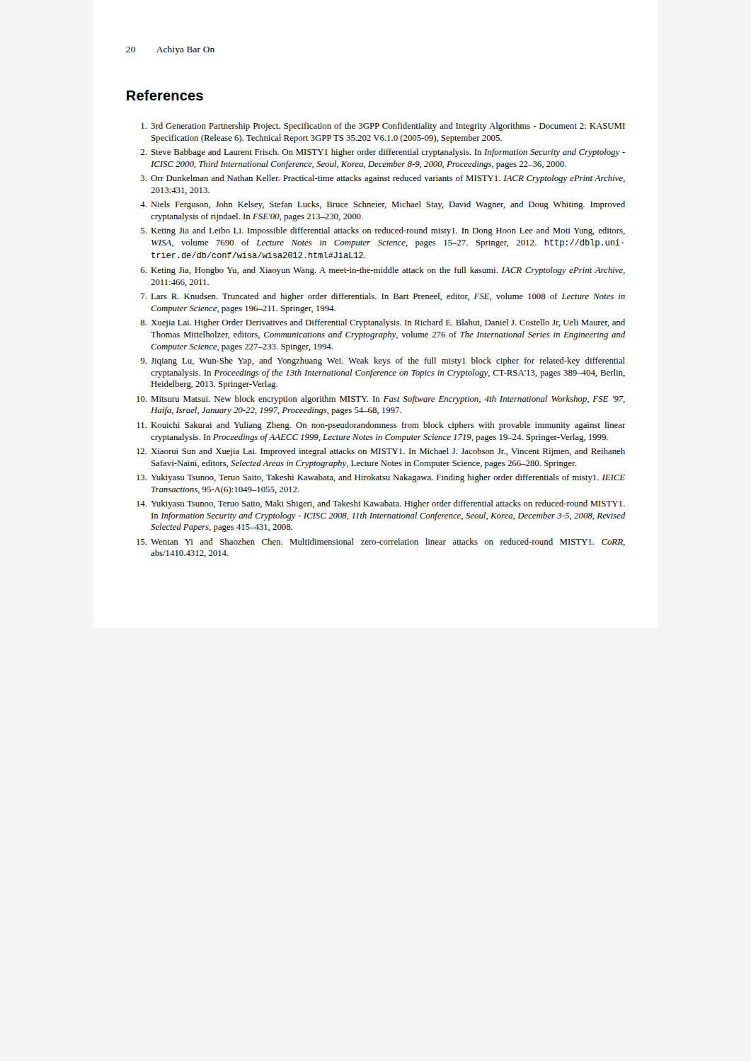20 Achiya Bar On
References
3rd Generation Partnership Project. Specification of the 3GPP Confidentiality and Integrity Algorithms - Document 2: KASUMI Specification (Release 6). Technical Report 3GPP TS 35.202 V6.1.0 (2005-09), September 2005.
Steve Babbage and Laurent Frisch. On MISTY1 higher order differential cryptanalysis. In Information Security and Cryptology - ICISC 2000, Third International Conference, Seoul, Korea, December 8-9, 2000, Proceedings, pages 22–36, 2000.
Orr Dunkelman and Nathan Keller. Practical-time attacks against reduced variants of MISTY1. IACR Cryptology ePrint Archive, 2013:431, 2013.
Niels Ferguson, John Kelsey, Stefan Lucks, Bruce Schneier, Michael Stay, David Wagner, and Doug Whiting. Improved cryptanalysis of rijndael. In FSE'00, pages 213–230, 2000.
Keting Jia and Leibo Li. Impossible differential attacks on reduced-round misty1. In Dong Hoon Lee and Moti Yung, editors, WISA, volume 7690 of Lecture Notes in Computer Science, pages 15–27. Springer, 2012. http://dblp.uni-trier.de/db/conf/wisa/wisa2012.html#JiaL12.
Keting Jia, Hongbo Yu, and Xiaoyun Wang. A meet-in-the-middle attack on the full kasumi. IACR Cryptology ePrint Archive, 2011:466, 2011.
Lars R. Knudsen. Truncated and higher order differentials. In Bart Preneel, editor, FSE, volume 1008 of Lecture Notes in Computer Science, pages 196–211. Springer, 1994.
Xuejia Lai. Higher Order Derivatives and Differential Cryptanalysis. In Richard E. Blahut, Daniel J. Costello Jr, Ueli Maurer, and Thomas Mittelholzer, editors, Communications and Cryptography, volume 276 of The International Series in Engineering and Computer Science, pages 227–233. Spinger, 1994.
Jiqiang Lu, Wun-She Yap, and Yongzhuang Wei. Weak keys of the full misty1 block cipher for related-key differential cryptanalysis. In Proceedings of the 13th International Conference on Topics in Cryptology, CT-RSA'13, pages 389–404, Berlin, Heidelberg, 2013. Springer-Verlag.
Mitsuru Matsui. New block encryption algorithm MISTY. In Fast Software Encryption, 4th International Workshop, FSE '97, Haifa, Israel, January 20-22, 1997, Proceedings, pages 54–68, 1997.
Kouichi Sakurai and Yuliang Zheng. On non-pseudorandomness from block ciphers with provable immunity against linear cryptanalysis. In Proceedings of AAECC 1999, Lecture Notes in Computer Science 1719, pages 19–24. Springer-Verlag, 1999.
Xiaorui Sun and Xuejia Lai. Improved integral attacks on MISTY1. In Michael J. Jacobson Jr., Vincent Rijmen, and Reihaneh Safavi-Naini, editors, Selected Areas in Cryptography, Lecture Notes in Computer Science, pages 266–280. Springer.
Yukiyasu Tsunoo, Teruo Saito, Takeshi Kawabata, and Hirokatsu Nakagawa. Finding higher order differentials of misty1. IEICE Transactions, 95-A(6):1049–1055, 2012.
Yukiyasu Tsunoo, Teruo Saito, Maki Shigeri, and Takeshi Kawabata. Higher order differential attacks on reduced-round MISTY1. In Information Security and Cryptology - ICISC 2008, 11th International Conference, Seoul, Korea, December 3-5, 2008, Revised Selected Papers, pages 415–431, 2008.
Wentan Yi and Shaozhen Chen. Multidimensional zero-correlation linear attacks on reduced-round MISTY1. CoRR, abs/1410.4312, 2014.